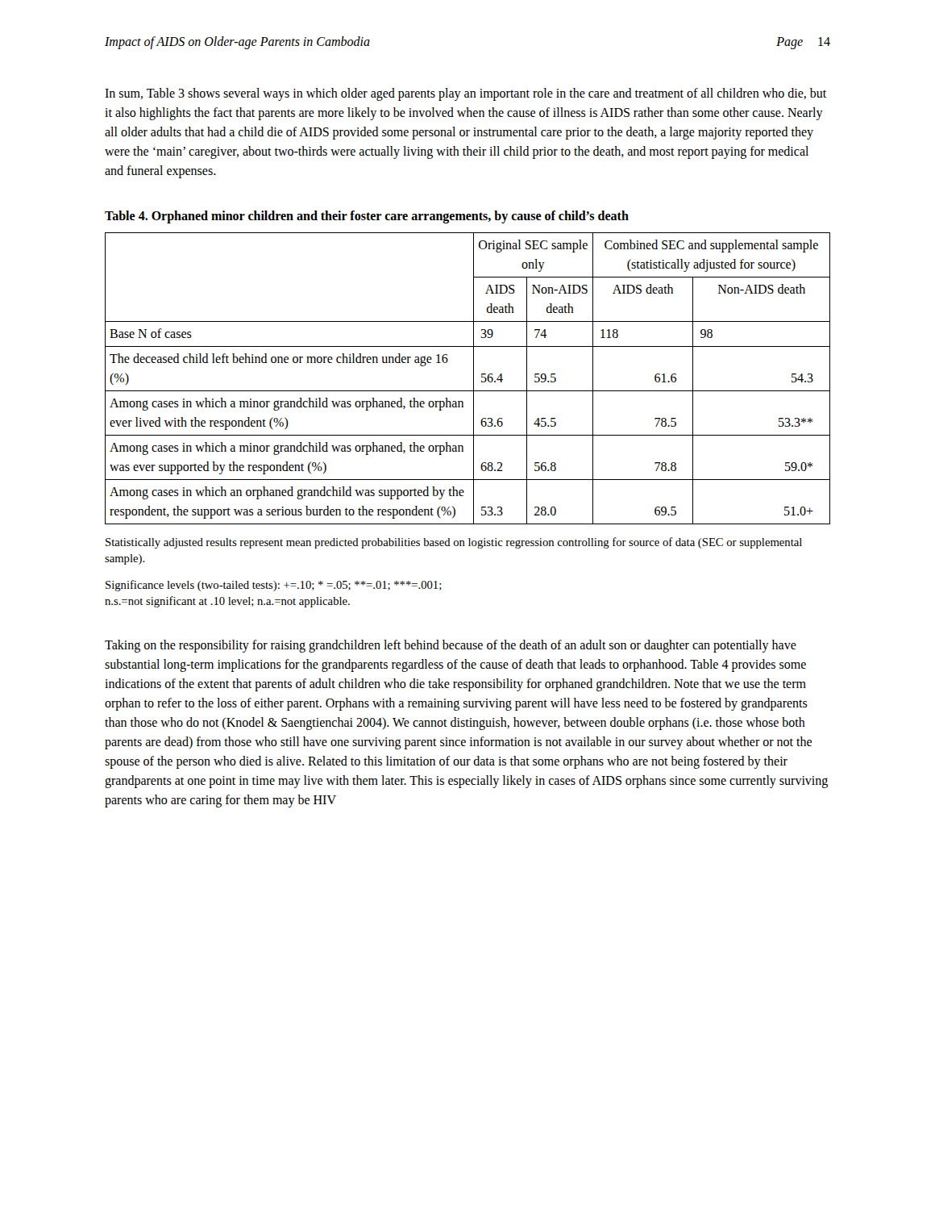Impact of AIDS on Older-age Parents in Cambodia Page14
In sum, Table 3 shows several ways in which older aged parents play an important role in the care and treatment of all children who die, but it also highlights the fact that parents are more likely to be involved when the cause of illness is AIDS rather than some other cause. Nearly all older adults that had a child die of AIDS provided some personal or instrumental care prior to the death, a large majority reported they were the ‘main’ caregiver, about two-thirds were actually living with their ill child prior to the death, and most report paying for medical and funeral expenses.
Table 4. Orphaned minor children and their foster care arrangements, by cause of child’s death
| | Original SEC sample only | Combined SEC and supplemental sample (statistically adjusted for source) |
| AIDS death | Non-AIDS death | AIDS death | Non-AIDS death |
| Base N of cases | 39 | 74 | 118 | 98 |
| The deceased child left behind one or more children under age 16 (%) | 56.4 | 59.5 | 61.6 | 54.3 |
| Among cases in which a minor grandchild was orphaned, the orphan ever lived with the respondent (%) | 63.6 | 45.5 | 78.5 | 53.3** |
| Among cases in which a minor grandchild was orphaned, the orphan was ever supported by the respondent (%) | 68.2 | 56.8 | 78.8 | 59.0* |
| Among cases in which an orphaned grandchild was supported by the respondent, the support was a serious burden to the respondent (%) | 53.3 | 28.0 | 69.5 | 51.0+ |
Statistically adjusted results represent mean predicted probabilities based on logistic regression controlling for source of data (SEC or supplemental sample).
Significance levels (two-tailed tests): +=.10; * =.05; **=.01; ***=.001;
n.s.=not significant at .10 level; n.a.=not applicable.
Taking on the responsibility for raising grandchildren left behind because of the death of an adult son or daughter can potentially have substantial long-term implications for the grandparents regardless of the cause of death that leads to orphanhood. Table 4 provides some indications of the extent that parents of adult children who die take responsibility for orphaned grandchildren. Note that we use the term orphan to refer to the loss of either parent. Orphans with a remaining surviving parent will have less need to be fostered by grandparents than those who do not (Knodel & Saengtienchai 2004). We cannot distinguish, however, between double orphans (i.e. those whose both parents are dead) from those who still have one surviving parent since information is not available in our survey about whether or not the spouse of the person who died is alive. Related to this limitation of our data is that some orphans who are not being fostered by their grandparents at one point in time may live with them later. This is especially likely in cases of AIDS orphans since some currently surviving parents who are caring for them may be HIV